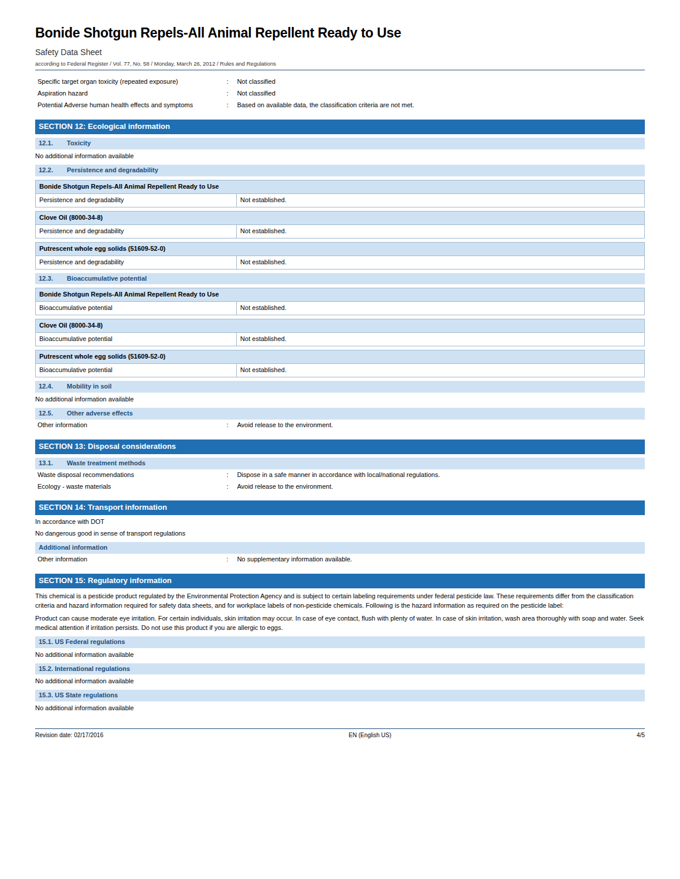Bonide Shotgun Repels-All Animal Repellent Ready to Use
Safety Data Sheet
according to Federal Register / Vol. 77, No. 58 / Monday, March 26, 2012 / Rules and Regulations
| Specific target organ toxicity (repeated exposure) | : | Not classified |
| Aspiration hazard | : | Not classified |
| Potential Adverse human health effects and symptoms | : | Based on available data, the classification criteria are not met. |
SECTION 12: Ecological information
12.1. Toxicity
No additional information available
12.2. Persistence and degradability
| Bonide Shotgun Repels-All Animal Repellent Ready to Use |
| --- |
| Persistence and degradability | Not established. |
| Clove Oil (8000-34-8) |
| --- |
| Persistence and degradability | Not established. |
| Putrescent whole egg solids (51609-52-0) |
| --- |
| Persistence and degradability | Not established. |
12.3. Bioaccumulative potential
| Bonide Shotgun Repels-All Animal Repellent Ready to Use |
| --- |
| Bioaccumulative potential | Not established. |
| Clove Oil (8000-34-8) |
| --- |
| Bioaccumulative potential | Not established. |
| Putrescent whole egg solids (51609-52-0) |
| --- |
| Bioaccumulative potential | Not established. |
12.4. Mobility in soil
No additional information available
12.5. Other adverse effects
| Other information | : | Avoid release to the environment. |
SECTION 13: Disposal considerations
13.1. Waste treatment methods
| Waste disposal recommendations | : | Dispose in a safe manner in accordance with local/national regulations. |
| Ecology - waste materials | : | Avoid release to the environment. |
SECTION 14: Transport information
In accordance with DOT
No dangerous good in sense of transport regulations
Additional information
| Other information | : | No supplementary information available. |
SECTION 15: Regulatory information
This chemical is a pesticide product regulated by the Environmental Protection Agency and is subject to certain labeling requirements under federal pesticide law. These requirements differ from the classification criteria and hazard information required for safety data sheets, and for workplace labels of non-pesticide chemicals. Following is the hazard information as required on the pesticide label:
Product can cause moderate eye irritation. For certain individuals, skin irritation may occur. In case of eye contact, flush with plenty of water. In case of skin irritation, wash area thoroughly with soap and water. Seek medical attention if irritation persists. Do not use this product if you are allergic to eggs.
15.1. US Federal regulations
No additional information available
15.2. International regulations
No additional information available
15.3. US State regulations
No additional information available
Revision date: 02/17/2016
EN (English US)
4/5